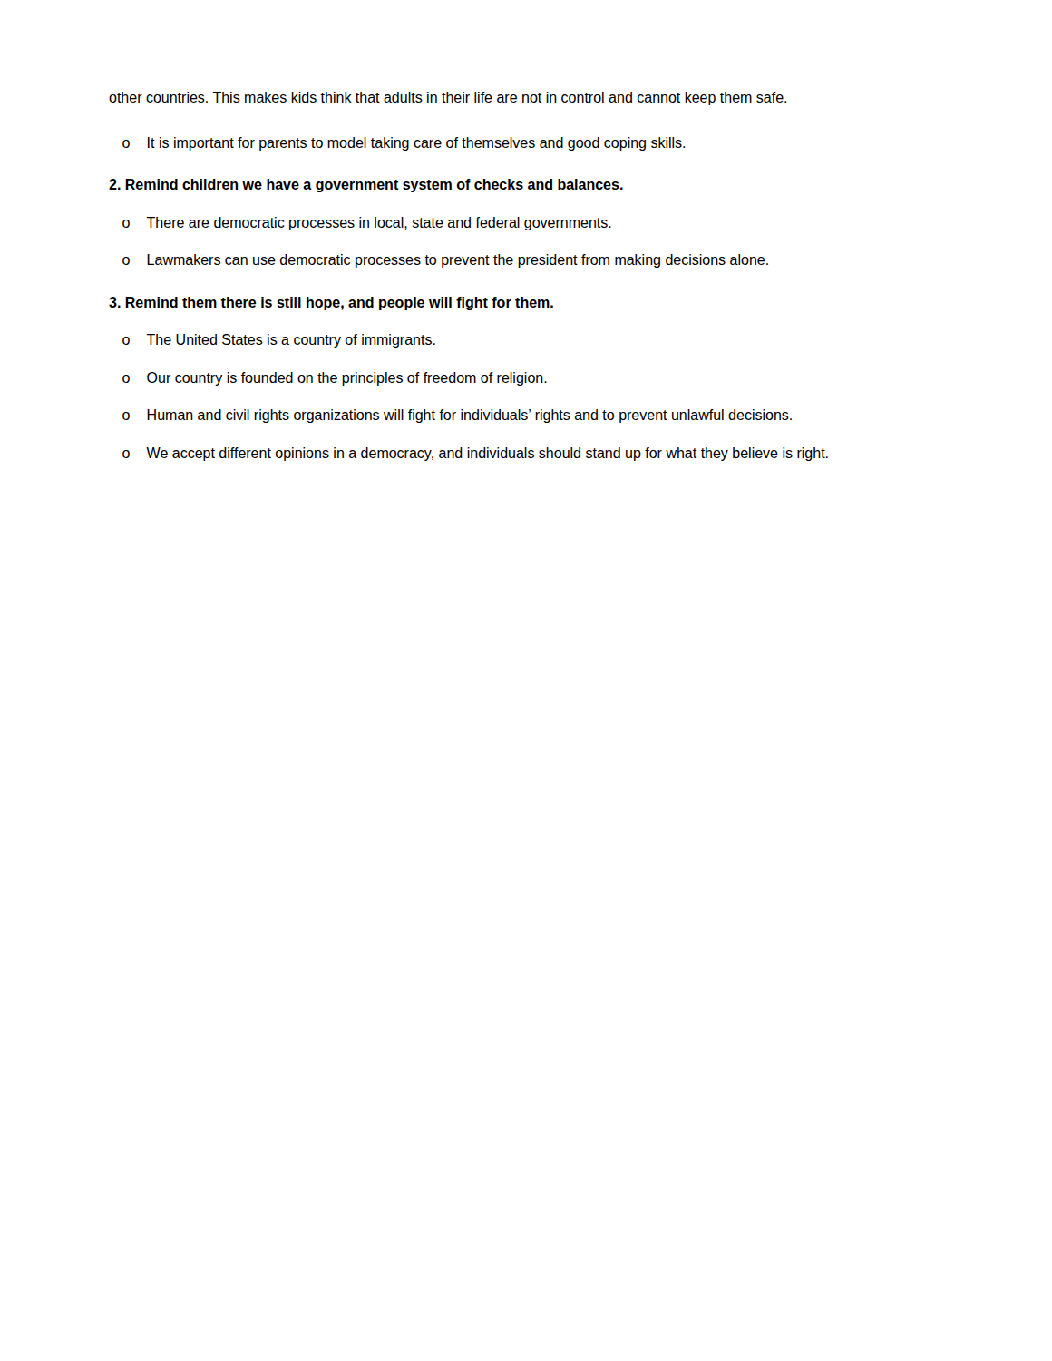other countries. This makes kids think that adults in their life are not in control and cannot keep them safe.
It is important for parents to model taking care of themselves and good coping skills.
2. Remind children we have a government system of checks and balances.
There are democratic processes in local, state and federal governments.
Lawmakers can use democratic processes to prevent the president from making decisions alone.
3. Remind them there is still hope, and people will fight for them.
The United States is a country of immigrants.
Our country is founded on the principles of freedom of religion.
Human and civil rights organizations will fight for individuals’ rights and to prevent unlawful decisions.
We accept different opinions in a democracy, and individuals should stand up for what they believe is right.